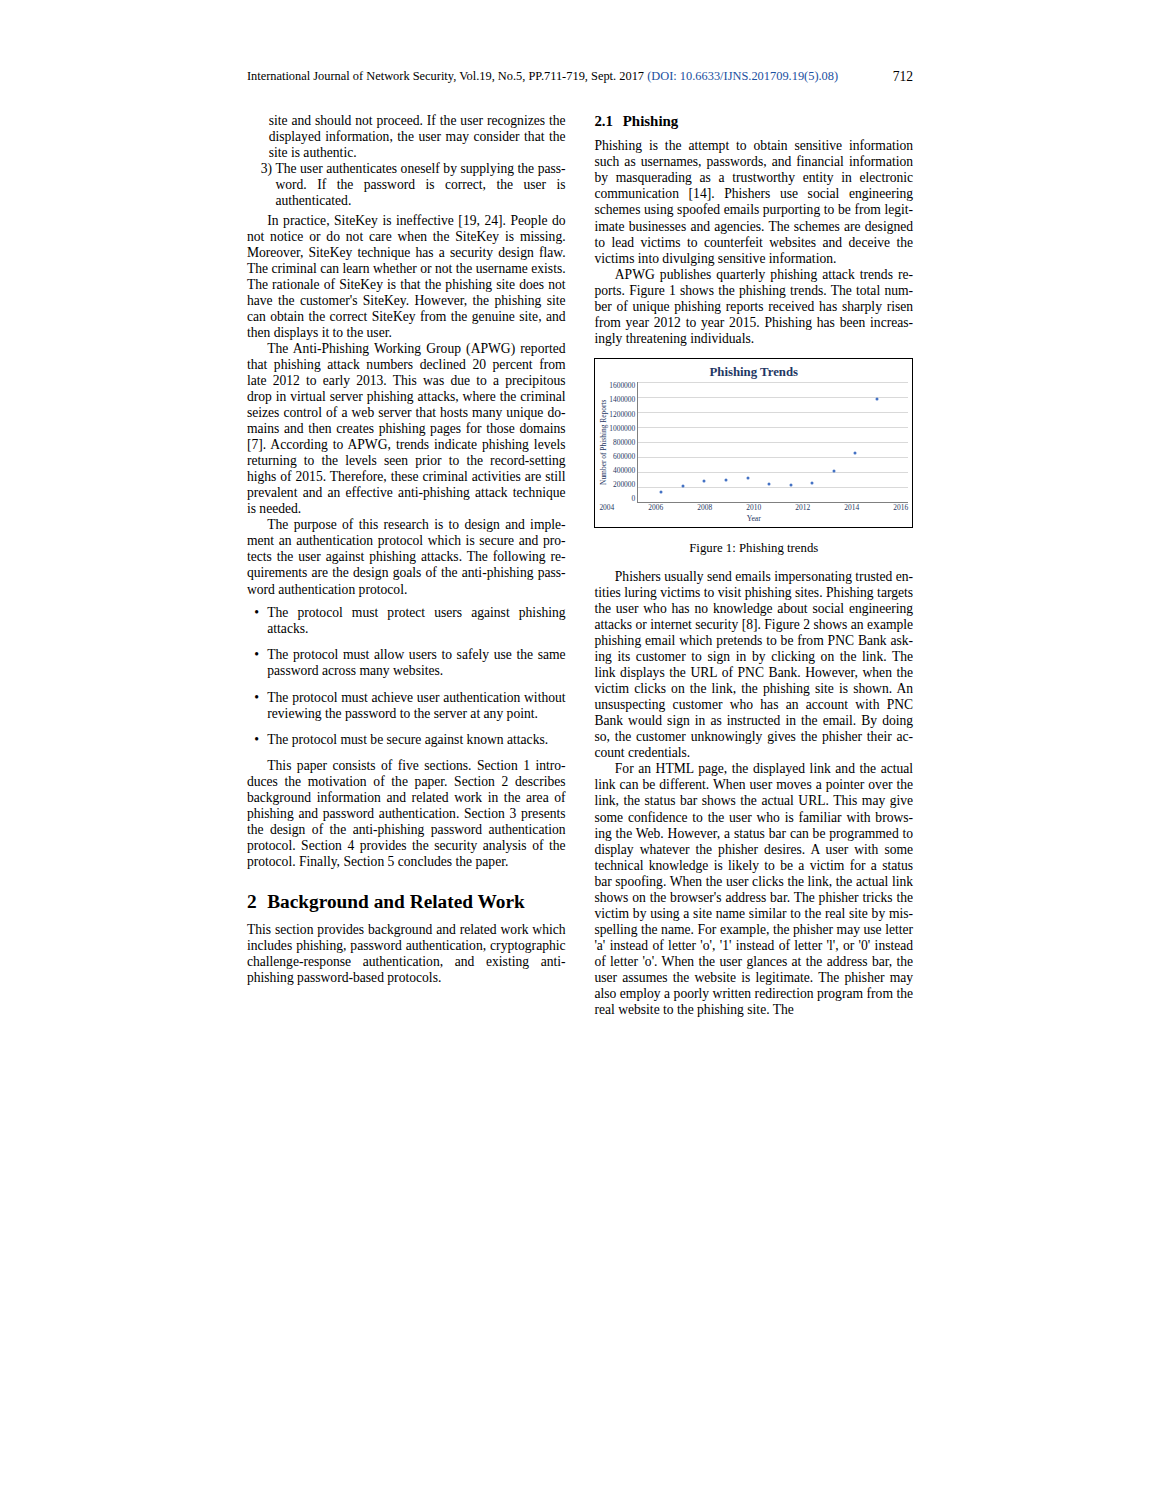712 International Journal of Network Security, Vol.19, No.5, PP.711-719, Sept. 2017 (DOI: 10.6633/IJNS.201709.19(5).08)
site and should not proceed. If the user recognizes the displayed information, the user may consider that the site is authentic.
The user authenticates oneself by supplying the password. If the password is correct, the user is authenticated.
In practice, SiteKey is ineffective [19, 24]. People do not notice or do not care when the SiteKey is missing. Moreover, SiteKey technique has a security design flaw. The criminal can learn whether or not the username exists. The rationale of SiteKey is that the phishing site does not have the customer's SiteKey. However, the phishing site can obtain the correct SiteKey from the genuine site, and then displays it to the user.
The Anti-Phishing Working Group (APWG) reported that phishing attack numbers declined 20 percent from late 2012 to early 2013. This was due to a precipitous drop in virtual server phishing attacks, where the criminal seizes control of a web server that hosts many unique domains and then creates phishing pages for those domains [7]. According to APWG, trends indicate phishing levels returning to the levels seen prior to the record-setting highs of 2015. Therefore, these criminal activities are still prevalent and an effective anti-phishing attack technique is needed.
The purpose of this research is to design and implement an authentication protocol which is secure and protects the user against phishing attacks. The following requirements are the design goals of the anti-phishing password authentication protocol.
The protocol must protect users against phishing attacks.
The protocol must allow users to safely use the same password across many websites.
The protocol must achieve user authentication without reviewing the password to the server at any point.
The protocol must be secure against known attacks.
This paper consists of five sections. Section 1 introduces the motivation of the paper. Section 2 describes background information and related work in the area of phishing and password authentication. Section 3 presents the design of the anti-phishing password authentication protocol. Section 4 provides the security analysis of the protocol. Finally, Section 5 concludes the paper.
2 Background and Related Work
This section provides background and related work which includes phishing, password authentication, cryptographic challenge-response authentication, and existing anti-phishing password-based protocols.
2.1 Phishing
Phishing is the attempt to obtain sensitive information such as usernames, passwords, and financial information by masquerading as a trustworthy entity in electronic communication [14]. Phishers use social engineering schemes using spoofed emails purporting to be from legitimate businesses and agencies. The schemes are designed to lead victims to counterfeit websites and deceive the victims into divulging sensitive information.
APWG publishes quarterly phishing attack trends reports. Figure 1 shows the phishing trends. The total number of unique phishing reports received has sharply risen from year 2012 to year 2015. Phishing has been increasingly threatening individuals.
Phishing Trends
Number of Phishing Reports
1600000
1400000
1200000
1000000
800000
600000
400000
200000
0
2004200620082010201220142016
Year
Figure 1: Phishing trends
Phishers usually send emails impersonating trusted entities luring victims to visit phishing sites. Phishing targets the user who has no knowledge about social engineering attacks or internet security [8]. Figure 2 shows an example phishing email which pretends to be from PNC Bank asking its customer to sign in by clicking on the link. The link displays the URL of PNC Bank. However, when the victim clicks on the link, the phishing site is shown. An unsuspecting customer who has an account with PNC Bank would sign in as instructed in the email. By doing so, the customer unknowingly gives the phisher their account credentials.
For an HTML page, the displayed link and the actual link can be different. When user moves a pointer over the link, the status bar shows the actual URL. This may give some confidence to the user who is familiar with browsing the Web. However, a status bar can be programmed to display whatever the phisher desires. A user with some technical knowledge is likely to be a victim for a status bar spoofing. When the user clicks the link, the actual link shows on the browser's address bar. The phisher tricks the victim by using a site name similar to the real site by misspelling the name. For example, the phisher may use letter 'a' instead of letter 'o', '1' instead of letter 'l', or '0' instead of letter 'o'. When the user glances at the address bar, the user assumes the website is legitimate. The phisher may also employ a poorly written redirection program from the real website to the phishing site. The